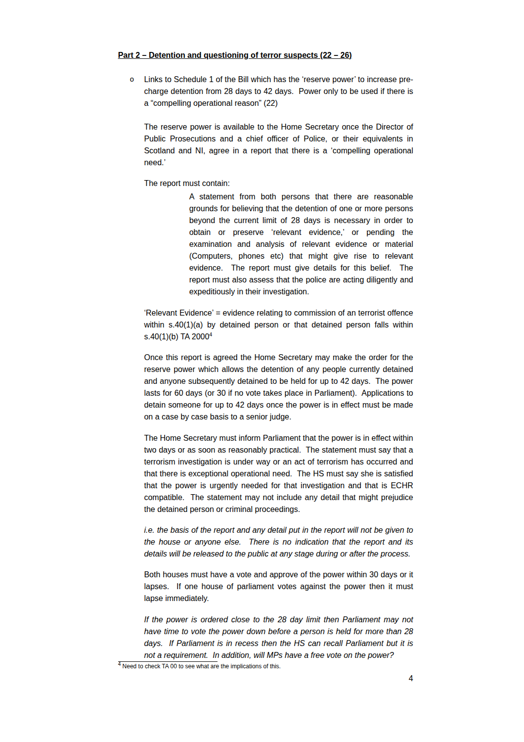Part 2 – Detention and questioning of terror suspects (22 – 26)
Links to Schedule 1 of the Bill which has the ‘reserve power’ to increase pre-charge detention from 28 days to 42 days. Power only to be used if there is a “compelling operational reason” (22)
The reserve power is available to the Home Secretary once the Director of Public Prosecutions and a chief officer of Police, or their equivalents in Scotland and NI, agree in a report that there is a ‘compelling operational need.’
The report must contain:
A statement from both persons that there are reasonable grounds for believing that the detention of one or more persons beyond the current limit of 28 days is necessary in order to obtain or preserve ‘relevant evidence,’ or pending the examination and analysis of relevant evidence or material (Computers, phones etc) that might give rise to relevant evidence. The report must give details for this belief. The report must also assess that the police are acting diligently and expeditiously in their investigation.
‘Relevant Evidence’ = evidence relating to commission of an terrorist offence within s.40(1)(a) by detained person or that detained person falls within s.40(1)(b) TA 20004
Once this report is agreed the Home Secretary may make the order for the reserve power which allows the detention of any people currently detained and anyone subsequently detained to be held for up to 42 days. The power lasts for 60 days (or 30 if no vote takes place in Parliament). Applications to detain someone for up to 42 days once the power is in effect must be made on a case by case basis to a senior judge.
The Home Secretary must inform Parliament that the power is in effect within two days or as soon as reasonably practical. The statement must say that a terrorism investigation is under way or an act of terrorism has occurred and that there is exceptional operational need. The HS must say she is satisfied that the power is urgently needed for that investigation and that is ECHR compatible. The statement may not include any detail that might prejudice the detained person or criminal proceedings.
i.e. the basis of the report and any detail put in the report will not be given to the house or anyone else. There is no indication that the report and its details will be released to the public at any stage during or after the process.
Both houses must have a vote and approve of the power within 30 days or it lapses. If one house of parliament votes against the power then it must lapse immediately.
If the power is ordered close to the 28 day limit then Parliament may not have time to vote the power down before a person is held for more than 28 days. If Parliament is in recess then the HS can recall Parliament but it is not a requirement. In addition, will MPs have a free vote on the power?
4 Need to check TA 00 to see what are the implications of this.
4